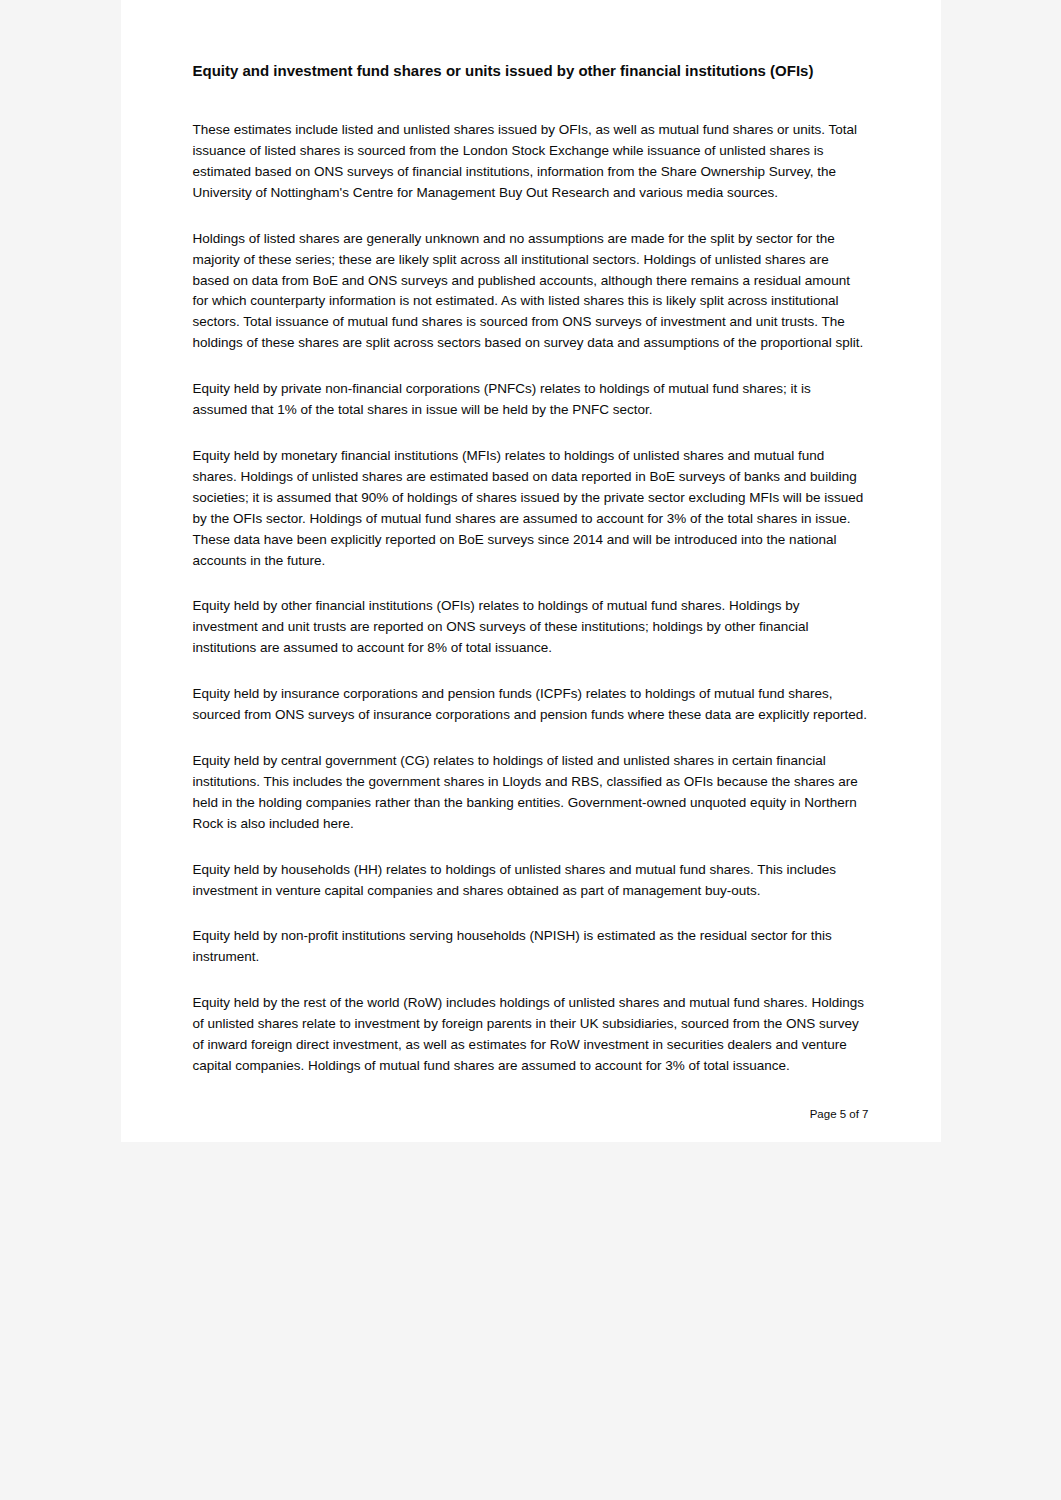Equity and investment fund shares or units issued by other financial institutions (OFIs)
These estimates include listed and unlisted shares issued by OFIs, as well as mutual fund shares or units. Total issuance of listed shares is sourced from the London Stock Exchange while issuance of unlisted shares is estimated based on ONS surveys of financial institutions, information from the Share Ownership Survey, the University of Nottingham's Centre for Management Buy Out Research and various media sources.
Holdings of listed shares are generally unknown and no assumptions are made for the split by sector for the majority of these series; these are likely split across all institutional sectors. Holdings of unlisted shares are based on data from BoE and ONS surveys and published accounts, although there remains a residual amount for which counterparty information is not estimated. As with listed shares this is likely split across institutional sectors. Total issuance of mutual fund shares is sourced from ONS surveys of investment and unit trusts. The holdings of these shares are split across sectors based on survey data and assumptions of the proportional split.
Equity held by private non-financial corporations (PNFCs) relates to holdings of mutual fund shares; it is assumed that 1% of the total shares in issue will be held by the PNFC sector.
Equity held by monetary financial institutions (MFIs) relates to holdings of unlisted shares and mutual fund shares. Holdings of unlisted shares are estimated based on data reported in BoE surveys of banks and building societies; it is assumed that 90% of holdings of shares issued by the private sector excluding MFIs will be issued by the OFIs sector. Holdings of mutual fund shares are assumed to account for 3% of the total shares in issue. These data have been explicitly reported on BoE surveys since 2014 and will be introduced into the national accounts in the future.
Equity held by other financial institutions (OFIs) relates to holdings of mutual fund shares. Holdings by investment and unit trusts are reported on ONS surveys of these institutions; holdings by other financial institutions are assumed to account for 8% of total issuance.
Equity held by insurance corporations and pension funds (ICPFs) relates to holdings of mutual fund shares, sourced from ONS surveys of insurance corporations and pension funds where these data are explicitly reported.
Equity held by central government (CG) relates to holdings of listed and unlisted shares in certain financial institutions. This includes the government shares in Lloyds and RBS, classified as OFIs because the shares are held in the holding companies rather than the banking entities. Government-owned unquoted equity in Northern Rock is also included here.
Equity held by households (HH) relates to holdings of unlisted shares and mutual fund shares. This includes investment in venture capital companies and shares obtained as part of management buy-outs.
Equity held by non-profit institutions serving households (NPISH) is estimated as the residual sector for this instrument.
Equity held by the rest of the world (RoW) includes holdings of unlisted shares and mutual fund shares. Holdings of unlisted shares relate to investment by foreign parents in their UK subsidiaries, sourced from the ONS survey of inward foreign direct investment, as well as estimates for RoW investment in securities dealers and venture capital companies. Holdings of mutual fund shares are assumed to account for 3% of total issuance.
Page 5 of 7